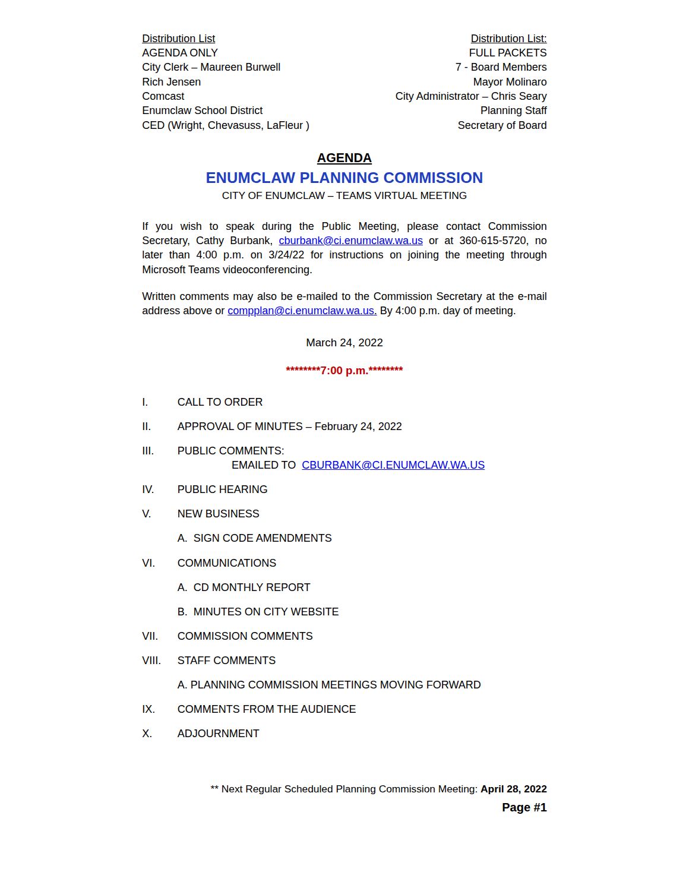| Distribution List | Distribution List: |
| AGENDA ONLY | FULL PACKETS |
| City Clerk – Maureen Burwell | 7 - Board Members |
| Rich Jensen | Mayor Molinaro |
| Comcast | City Administrator – Chris Seary |
| Enumclaw School District | Planning Staff |
| CED (Wright, Chevasuss, LaFleur ) | Secretary of Board |
AGENDA
ENUMCLAW PLANNING COMMISSION
CITY OF ENUMCLAW – TEAMS VIRTUAL MEETING
If you wish to speak during the Public Meeting, please contact Commission Secretary, Cathy Burbank, cburbank@ci.enumclaw.wa.us or at 360-615-5720, no later than 4:00 p.m. on 3/24/22 for instructions on joining the meeting through Microsoft Teams videoconferencing.
Written comments may also be e-mailed to the Commission Secretary at the e-mail address above or compplan@ci.enumclaw.wa.us. By 4:00 p.m. day of meeting.
March 24, 2022
********7:00 p.m.********
| I. | CALL TO ORDER |
| II. | APPROVAL OF MINUTES – February 24, 2022 |
| III. | PUBLIC COMMENTS: EMAILED TO CBURBANK@CI.ENUMCLAW.WA.US |
| IV. | PUBLIC HEARING |
| V. | NEW BUSINESS |
| | A. SIGN CODE AMENDMENTS |
| VI. | COMMUNICATIONS |
| | A. CD MONTHLY REPORT |
| | B. MINUTES ON CITY WEBSITE |
| VII. | COMMISSION COMMENTS |
| VIII. | STAFF COMMENTS |
| | A. PLANNING COMMISSION MEETINGS MOVING FORWARD |
| IX. | COMMENTS FROM THE AUDIENCE |
| X. | ADJOURNMENT |
** Next Regular Scheduled Planning Commission Meeting: April 28, 2022 Page #1